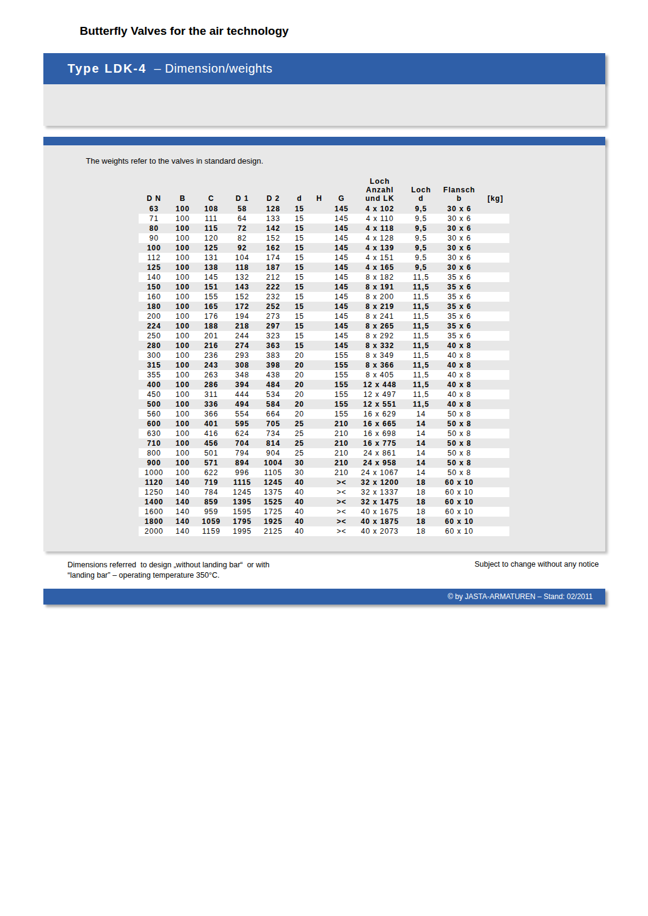Butterfly Valves for the air technology
Type LDK-4 – Dimension/weights
The weights refer to the valves in standard design.
| D N | B | C | D 1 | D 2 | d | H | G | Loch Anzahl und LK | Loch d | Flansch b | [kg] |
| --- | --- | --- | --- | --- | --- | --- | --- | --- | --- | --- | --- |
| 63 | 100 | 108 | 58 | 128 | 15 | | 145 | 4 x 102 | 9,5 | 30 x 6 | |
| 71 | 100 | 111 | 64 | 133 | 15 | | 145 | 4 x 110 | 9,5 | 30 x 6 | |
| 80 | 100 | 115 | 72 | 142 | 15 | | 145 | 4 x 118 | 9,5 | 30 x 6 | |
| 90 | 100 | 120 | 82 | 152 | 15 | | 145 | 4 x 128 | 9,5 | 30 x 6 | |
| 100 | 100 | 125 | 92 | 162 | 15 | | 145 | 4 x 139 | 9,5 | 30 x 6 | |
| 112 | 100 | 131 | 104 | 174 | 15 | | 145 | 4 x 151 | 9,5 | 30 x 6 | |
| 125 | 100 | 138 | 118 | 187 | 15 | | 145 | 4 x 165 | 9,5 | 30 x 6 | |
| 140 | 100 | 145 | 132 | 212 | 15 | | 145 | 8 x 182 | 11,5 | 35 x 6 | |
| 150 | 100 | 151 | 143 | 222 | 15 | | 145 | 8 x 191 | 11,5 | 35 x 6 | |
| 160 | 100 | 155 | 152 | 232 | 15 | | 145 | 8 x 200 | 11,5 | 35 x 6 | |
| 180 | 100 | 165 | 172 | 252 | 15 | | 145 | 8 x 219 | 11,5 | 35 x 6 | |
| 200 | 100 | 176 | 194 | 273 | 15 | | 145 | 8 x 241 | 11,5 | 35 x 6 | |
| 224 | 100 | 188 | 218 | 297 | 15 | | 145 | 8 x 265 | 11,5 | 35 x 6 | |
| 250 | 100 | 201 | 244 | 323 | 15 | | 145 | 8 x 292 | 11,5 | 35 x 6 | |
| 280 | 100 | 216 | 274 | 363 | 15 | | 145 | 8 x 332 | 11,5 | 40 x 8 | |
| 300 | 100 | 236 | 293 | 383 | 20 | | 155 | 8 x 349 | 11,5 | 40 x 8 | |
| 315 | 100 | 243 | 308 | 398 | 20 | | 155 | 8 x 366 | 11,5 | 40 x 8 | |
| 355 | 100 | 263 | 348 | 438 | 20 | | 155 | 8 x 405 | 11,5 | 40 x 8 | |
| 400 | 100 | 286 | 394 | 484 | 20 | | 155 | 12 x 448 | 11,5 | 40 x 8 | |
| 450 | 100 | 311 | 444 | 534 | 20 | | 155 | 12 x 497 | 11,5 | 40 x 8 | |
| 500 | 100 | 336 | 494 | 584 | 20 | | 155 | 12 x 551 | 11,5 | 40 x 8 | |
| 560 | 100 | 366 | 554 | 664 | 20 | | 155 | 16 x 629 | 14 | 50 x 8 | |
| 600 | 100 | 401 | 595 | 705 | 25 | | 210 | 16 x 665 | 14 | 50 x 8 | |
| 630 | 100 | 416 | 624 | 734 | 25 | | 210 | 16 x 698 | 14 | 50 x 8 | |
| 710 | 100 | 456 | 704 | 814 | 25 | | 210 | 16 x 775 | 14 | 50 x 8 | |
| 800 | 100 | 501 | 794 | 904 | 25 | | 210 | 24 x 861 | 14 | 50 x 8 | |
| 900 | 100 | 571 | 894 | 1004 | 30 | | 210 | 24 x 958 | 14 | 50 x 8 | |
| 1000 | 100 | 622 | 996 | 1105 | 30 | | 210 | 24 x 1067 | 14 | 50 x 8 | |
| 1120 | 140 | 719 | 1115 | 1245 | 40 | | >< | 32 x 1200 | 18 | 60 x 10 | |
| 1250 | 140 | 784 | 1245 | 1375 | 40 | | >< | 32 x 1337 | 18 | 60 x 10 | |
| 1400 | 140 | 859 | 1395 | 1525 | 40 | | >< | 32 x 1475 | 18 | 60 x 10 | |
| 1600 | 140 | 959 | 1595 | 1725 | 40 | | >< | 40 x 1675 | 18 | 60 x 10 | |
| 1800 | 140 | 1059 | 1795 | 1925 | 40 | | >< | 40 x 1875 | 18 | 60 x 10 | |
| 2000 | 140 | 1159 | 1995 | 2125 | 40 | | >< | 40 x 2073 | 18 | 60 x 10 | |
Dimensions referred to design „without landing bar“ or with
“landing bar” – operating temperature 350°C.
Subject to change without any notice
© by JASTA-ARMATUREN – Stand: 02/2011